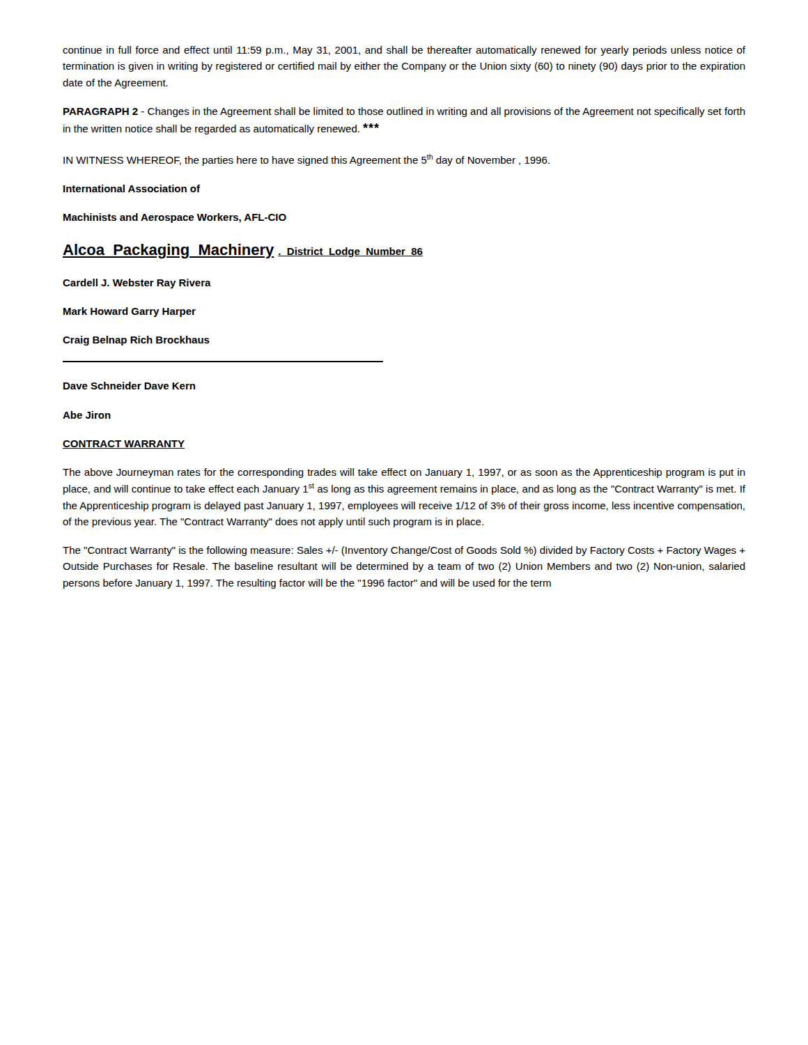continue in full force and effect until 11:59 p.m., May 31, 2001, and shall be thereafter automatically renewed for yearly periods unless notice of termination is given in writing by registered or certified mail by either the Company or the Union sixty (60) to ninety (90) days prior to the expiration date of the Agreement.
PARAGRAPH 2 - Changes in the Agreement shall be limited to those outlined in writing and all provisions of the Agreement not specifically set forth in the written notice shall be regarded as automatically renewed. ***
IN WITNESS WHEREOF, the parties here to have signed this Agreement the 5th day of November , 1996.
International Association of
Machinists and Aerospace Workers, AFL-CIO
Alcoa Packaging Machinery . District Lodge Number 86
Cardell J. Webster Ray Rivera
Mark Howard Garry Harper
Craig Belnap Rich Brockhaus
Dave Schneider Dave Kern
Abe Jiron
CONTRACT WARRANTY
The above Journeyman rates for the corresponding trades will take effect on January 1, 1997, or as soon as the Apprenticeship program is put in place, and will continue to take effect each January 1st as long as this agreement remains in place, and as long as the "Contract Warranty" is met. If the Apprenticeship program is delayed past January 1, 1997, employees will receive 1/12 of 3% of their gross income, less incentive compensation, of the previous year. The "Contract Warranty" does not apply until such program is in place.
The "Contract Warranty" is the following measure: Sales +/- (Inventory Change/Cost of Goods Sold %) divided by Factory Costs + Factory Wages + Outside Purchases for Resale. The baseline resultant will be determined by a team of two (2) Union Members and two (2) Non-union, salaried persons before January 1, 1997. The resulting factor will be the "1996 factor" and will be used for the term